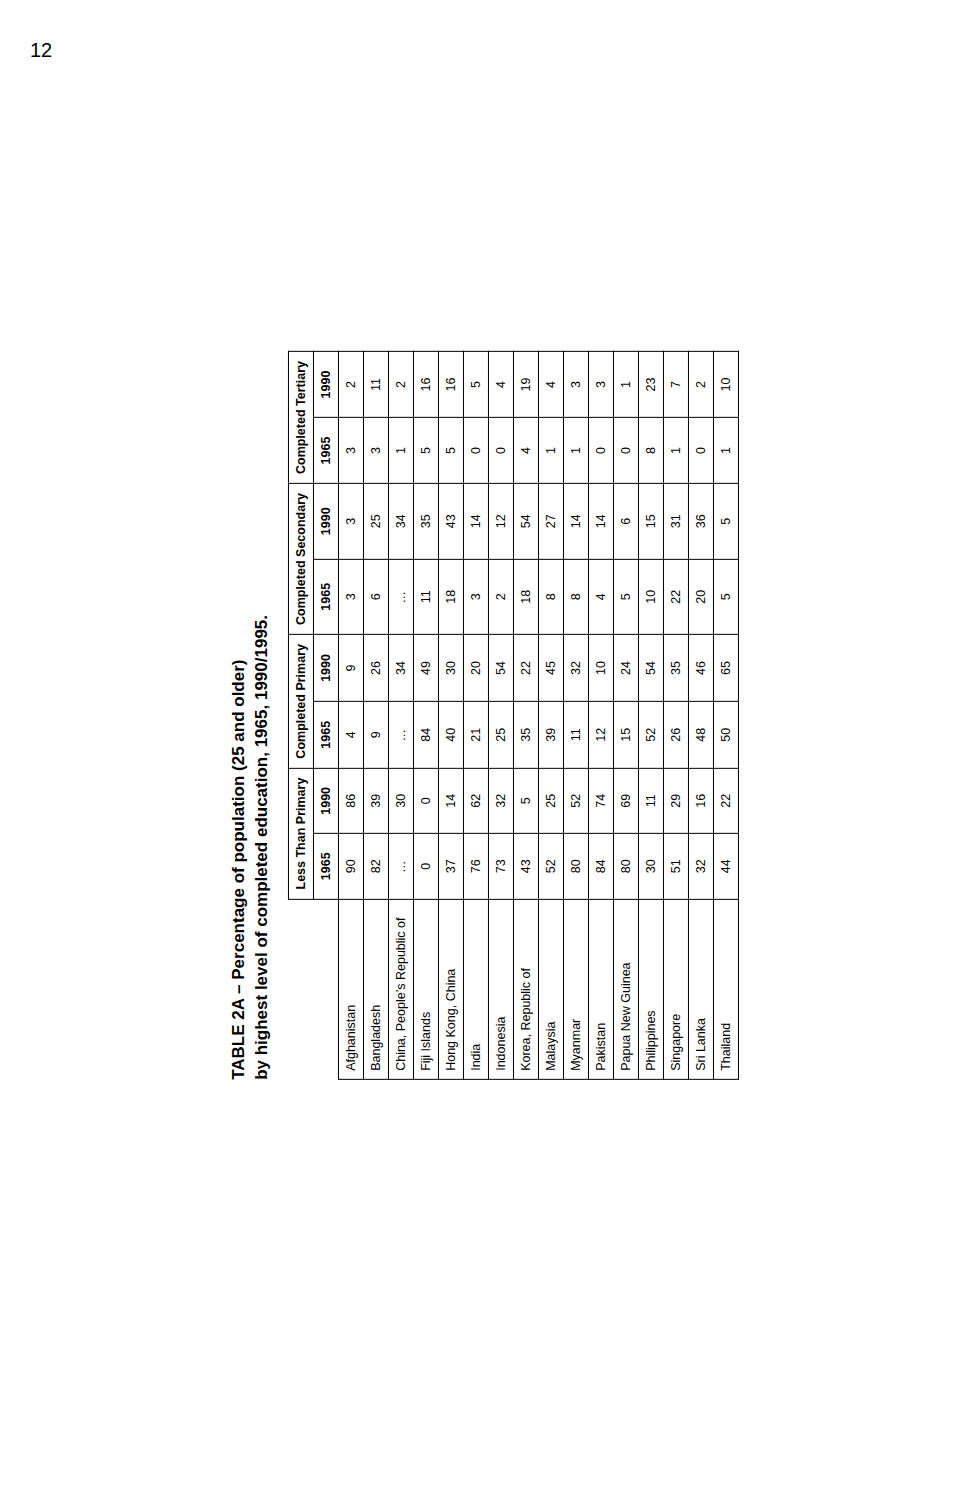12
TABLE 2A – Percentage of population (25 and older) by highest level of completed education, 1965, 1990/1995.
| | Less Than Primary | Completed Primary | Completed Secondary | Completed Tertiary |
| --- | --- | --- | --- | --- |
| | 1965 | 1990 | 1965 | 1990 | 1965 | 1990 | 1965 | 1990 |
| Afghanistan | 90 | 86 | 4 | 9 | 3 | 3 | 3 | 2 |
| Bangladesh | 82 | 39 | 9 | 26 | 6 | 25 | 3 | 11 |
| China, People’s Republic of | … | 30 | … | 34 | … | 34 | 1 | 2 |
| Fiji Islands | 0 | 0 | 84 | 49 | 11 | 35 | 5 | 16 |
| Hong Kong, China | 37 | 14 | 40 | 30 | 18 | 43 | 5 | 16 |
| India | 76 | 62 | 21 | 20 | 3 | 14 | 0 | 5 |
| Indonesia | 73 | 32 | 25 | 54 | 2 | 12 | 0 | 4 |
| Korea, Republic of | 43 | 5 | 35 | 22 | 18 | 54 | 4 | 19 |
| Malaysia | 52 | 25 | 39 | 45 | 8 | 27 | 1 | 4 |
| Myanmar | 80 | 52 | 11 | 32 | 8 | 14 | 1 | 3 |
| Pakistan | 84 | 74 | 12 | 10 | 4 | 14 | 0 | 3 |
| Papua New Guinea | 80 | 69 | 15 | 24 | 5 | 6 | 0 | 1 |
| Philippines | 30 | 11 | 52 | 54 | 10 | 15 | 8 | 23 |
| Singapore | 51 | 29 | 26 | 35 | 22 | 31 | 1 | 7 |
| Sri Lanka | 32 | 16 | 48 | 46 | 20 | 36 | 0 | 2 |
| Thailand | 44 | 22 | 50 | 65 | 5 | 5 | 1 | 10 |